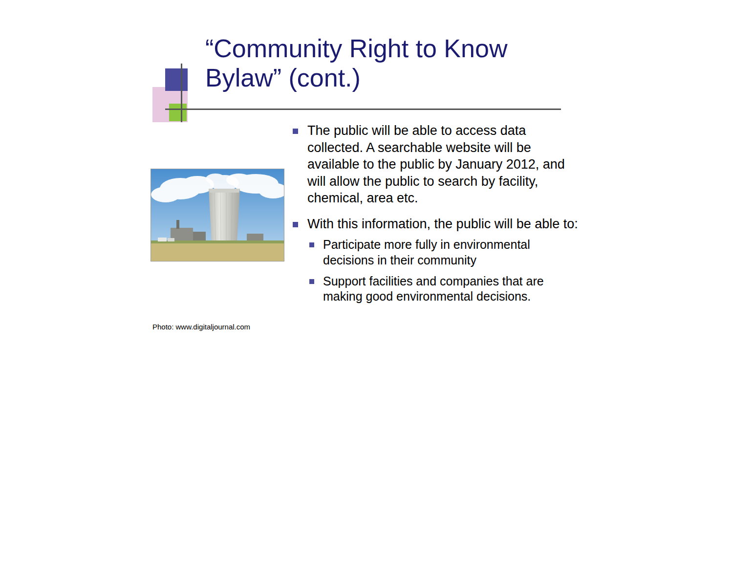“Community Right to Know Bylaw” (cont.)
The public will be able to access data collected. A searchable website will be available to the public by January 2012, and will allow the public to search by facility, chemical, area etc.
With this information, the public will be able to:
Participate more fully in environmental decisions in their community
Support facilities and companies that are making good environmental decisions.
Photo: www.digitaljournal.com